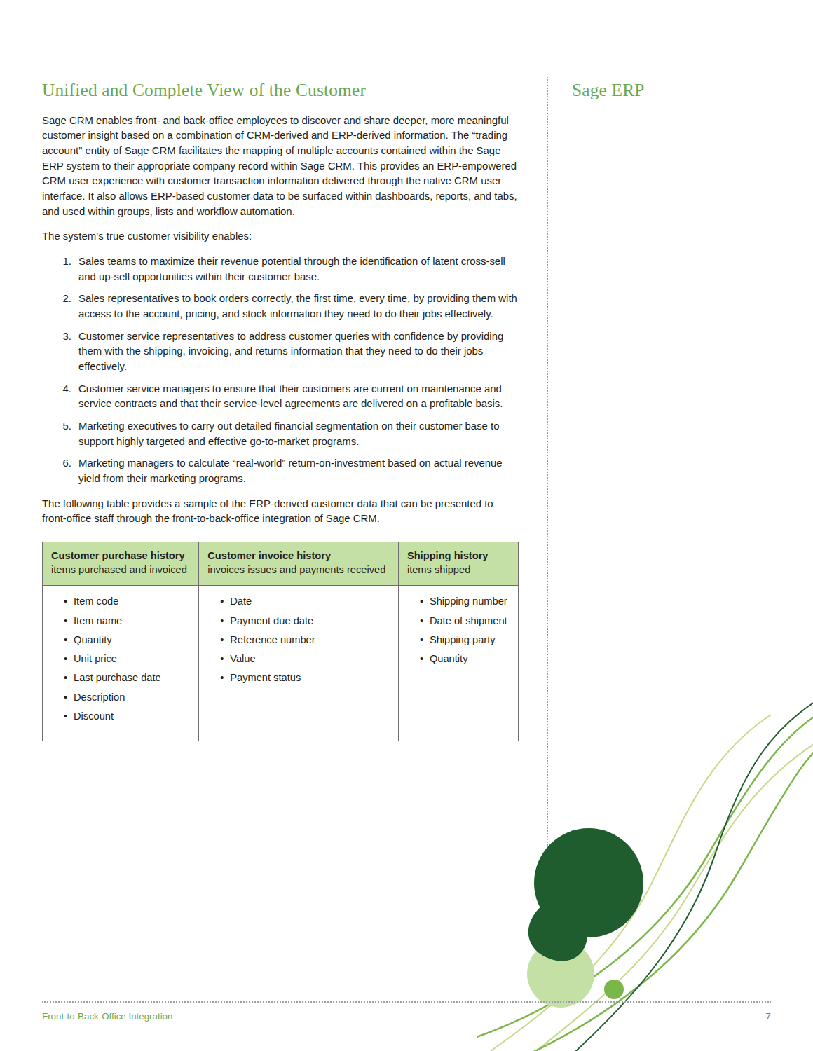Unified and Complete View of the Customer
Sage CRM enables front- and back-office employees to discover and share deeper, more meaningful customer insight based on a combination of CRM-derived and ERP-derived information. The “trading account” entity of Sage CRM facilitates the mapping of multiple accounts contained within the Sage ERP system to their appropriate company record within Sage CRM. This provides an ERP-empowered CRM user experience with customer transaction information delivered through the native CRM user interface. It also allows ERP-based customer data to be surfaced within dashboards, reports, and tabs, and used within groups, lists and workflow automation.
The system’s true customer visibility enables:
Sales teams to maximize their revenue potential through the identification of latent cross-sell and up-sell opportunities within their customer base.
Sales representatives to book orders correctly, the first time, every time, by providing them with access to the account, pricing, and stock information they need to do their jobs effectively.
Customer service representatives to address customer queries with confidence by providing them with the shipping, invoicing, and returns information that they need to do their jobs effectively.
Customer service managers to ensure that their customers are current on maintenance and service contracts and that their service-level agreements are delivered on a profitable basis.
Marketing executives to carry out detailed financial segmentation on their customer base to support highly targeted and effective go-to-market programs.
Marketing managers to calculate “real-world” return-on-investment based on actual revenue yield from their marketing programs.
The following table provides a sample of the ERP-derived customer data that can be presented to front-office staff through the front-to-back-office integration of Sage CRM.
| Customer purchase history items purchased and invoiced | Customer invoice history invoices issues and payments received | Shipping history items shipped |
| --- | --- | --- |
| Item code Item name Quantity Unit price Last purchase date Description Discount | Date Payment due date Reference number Value Payment status | Shipping number Date of shipment Shipping party Quantity |
Sage ERP
Front-to-Back-Office Integration 7